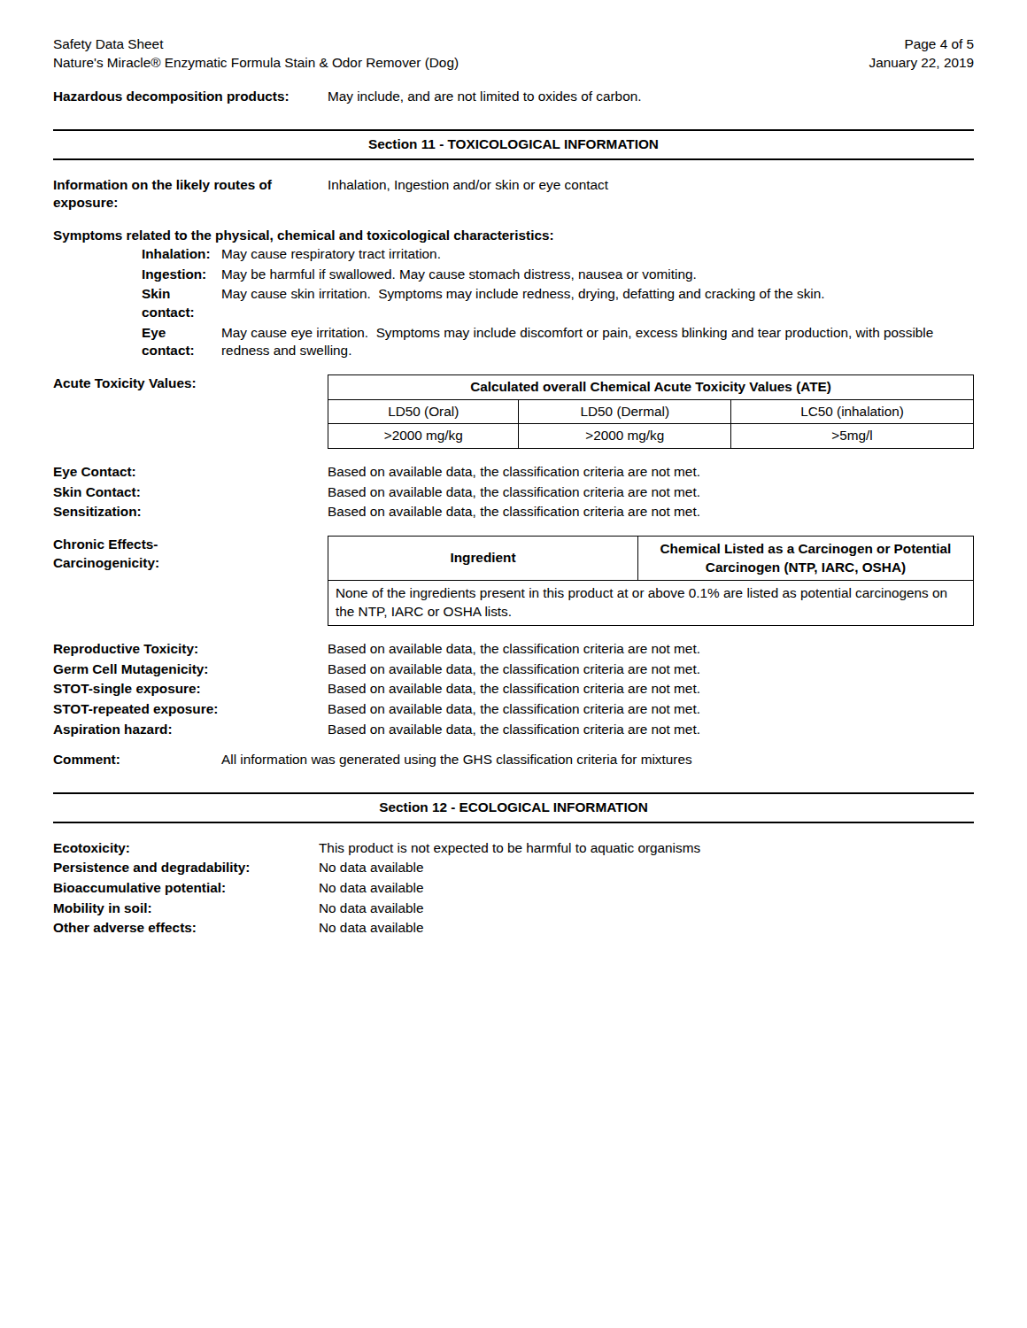Safety Data Sheet
Nature's Miracle® Enzymatic Formula Stain & Odor Remover (Dog)
Page 4 of 5
January 22, 2019
Hazardous decomposition products:
May include, and are not limited to oxides of carbon.
Section 11 - TOXICOLOGICAL INFORMATION
Information on the likely routes of exposure:
Inhalation, Ingestion and/or skin or eye contact
Symptoms related to the physical, chemical and toxicological characteristics:
Inhalation:
May cause respiratory tract irritation.
Ingestion:
May be harmful if swallowed. May cause stomach distress, nausea or vomiting.
Skin contact:
May cause skin irritation. Symptoms may include redness, drying, defatting and cracking of the skin.
Eye contact:
May cause eye irritation. Symptoms may include discomfort or pain, excess blinking and tear production, with possible redness and swelling.
Acute Toxicity Values:
| Calculated overall Chemical Acute Toxicity Values (ATE) |
| --- |
| LD50 (Oral) | LD50 (Dermal) | LC50 (inhalation) |
| >2000 mg/kg | >2000 mg/kg | >5mg/l |
Eye Contact:
Based on available data, the classification criteria are not met.
Skin Contact:
Based on available data, the classification criteria are not met.
Sensitization:
Based on available data, the classification criteria are not met.
Chronic Effects-
Carcinogenicity:
| Ingredient | Chemical Listed as a Carcinogen or Potential Carcinogen (NTP, IARC, OSHA) |
| --- | --- |
| None of the ingredients present in this product at or above 0.1% are listed as potential carcinogens on the NTP, IARC or OSHA lists. |
Reproductive Toxicity:
Based on available data, the classification criteria are not met.
Germ Cell Mutagenicity:
Based on available data, the classification criteria are not met.
STOT-single exposure:
Based on available data, the classification criteria are not met.
STOT-repeated exposure:
Based on available data, the classification criteria are not met.
Aspiration hazard:
Based on available data, the classification criteria are not met.
Comment:
All information was generated using the GHS classification criteria for mixtures
Section 12 - ECOLOGICAL INFORMATION
Ecotoxicity:
This product is not expected to be harmful to aquatic organisms
Persistence and degradability:
No data available
Bioaccumulative potential:
No data available
Mobility in soil:
No data available
Other adverse effects:
No data available